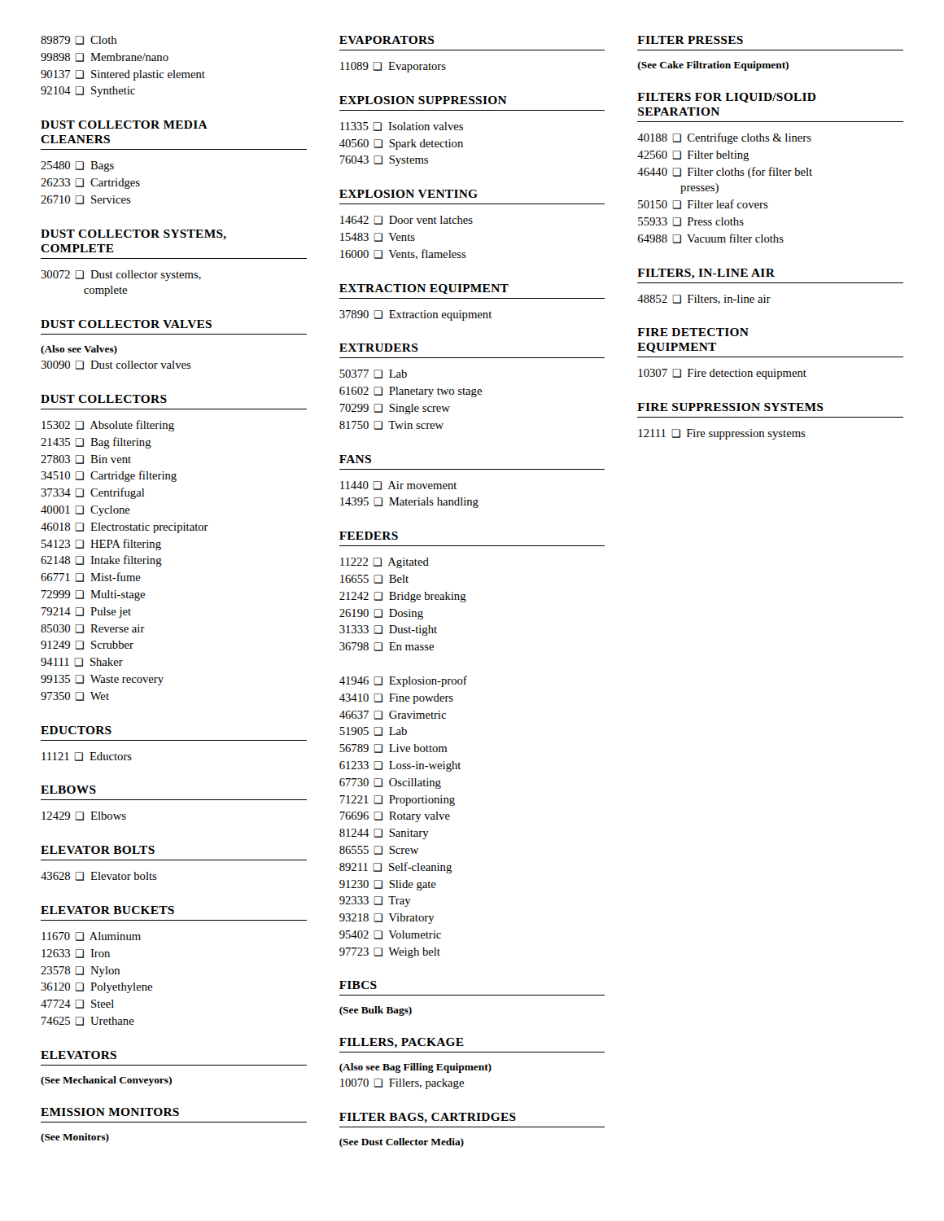89879 ❑ Cloth
99898 ❑ Membrane/nano
90137 ❑ Sintered plastic element
92104 ❑ Synthetic
Dust Collector Media
Cleaners
25480 ❑ Bags
26233 ❑ Cartridges
26710 ❑ Services
Dust Collector Systems,
Complete
30072 ❑ Dust collector systems,complete
Dust Collector Valves
(Also see Valves)
30090 ❑ Dust collector valves
Dust Collectors
15302 ❑ Absolute filtering
21435 ❑ Bag filtering
27803 ❑ Bin vent
34510 ❑ Cartridge filtering
37334 ❑ Centrifugal
40001 ❑ Cyclone
46018 ❑ Electrostatic precipitator
54123 ❑ HEPA filtering
62148 ❑ Intake filtering
66771 ❑ Mist-fume
72999 ❑ Multi-stage
79214 ❑ Pulse jet
85030 ❑ Reverse air
91249 ❑ Scrubber
94111 ❑ Shaker
99135 ❑ Waste recovery
97350 ❑ Wet
Eductors
11121 ❑ Eductors
Elbows
12429 ❑ Elbows
Elevator Bolts
43628 ❑ Elevator bolts
Elevator Buckets
11670 ❑ Aluminum
12633 ❑ Iron
23578 ❑ Nylon
36120 ❑ Polyethylene
47724 ❑ Steel
74625 ❑ Urethane
Elevators
(See Mechanical Conveyors)
Emission Monitors
(See Monitors)
Evaporators
11089 ❑ Evaporators
Explosion Suppression
11335 ❑ Isolation valves
40560 ❑ Spark detection
76043 ❑ Systems
Explosion Venting
14642 ❑ Door vent latches
15483 ❑ Vents
16000 ❑ Vents, flameless
Extraction Equipment
37890 ❑ Extraction equipment
Extruders
50377 ❑ Lab
61602 ❑ Planetary two stage
70299 ❑ Single screw
81750 ❑ Twin screw
Fans
11440 ❑ Air movement
14395 ❑ Materials handling
Feeders
11222 ❑ Agitated
16655 ❑ Belt
21242 ❑ Bridge breaking
26190 ❑ Dosing
31333 ❑ Dust-tight
36798 ❑ En masse
41946 ❑ Explosion-proof
43410 ❑ Fine powders
46637 ❑ Gravimetric
51905 ❑ Lab
56789 ❑ Live bottom
61233 ❑ Loss-in-weight
67730 ❑ Oscillating
71221 ❑ Proportioning
76696 ❑ Rotary valve
81244 ❑ Sanitary
86555 ❑ Screw
89211 ❑ Self-cleaning
91230 ❑ Slide gate
92333 ❑ Tray
93218 ❑ Vibratory
95402 ❑ Volumetric
97723 ❑ Weigh belt
FIBCs
(See Bulk Bags)
Fillers, Package
(Also see Bag Filling Equipment)
10070 ❑ Fillers, package
Filter Bags, Cartridges
(See Dust Collector Media)
Filter Presses
(See Cake Filtration Equipment)
Filters for Liquid/Solid
Separation
40188 ❑ Centrifuge cloths & liners
42560 ❑ Filter belting
46440 ❑ Filter cloths (for filter beltpresses)
50150 ❑ Filter leaf covers
55933 ❑ Press cloths
64988 ❑ Vacuum filter cloths
Filters, In-Line Air
48852 ❑ Filters, in-line air
Fire Detection
Equipment
10307 ❑ Fire detection equipment
Fire Suppression Systems
12111 ❑ Fire suppression systems